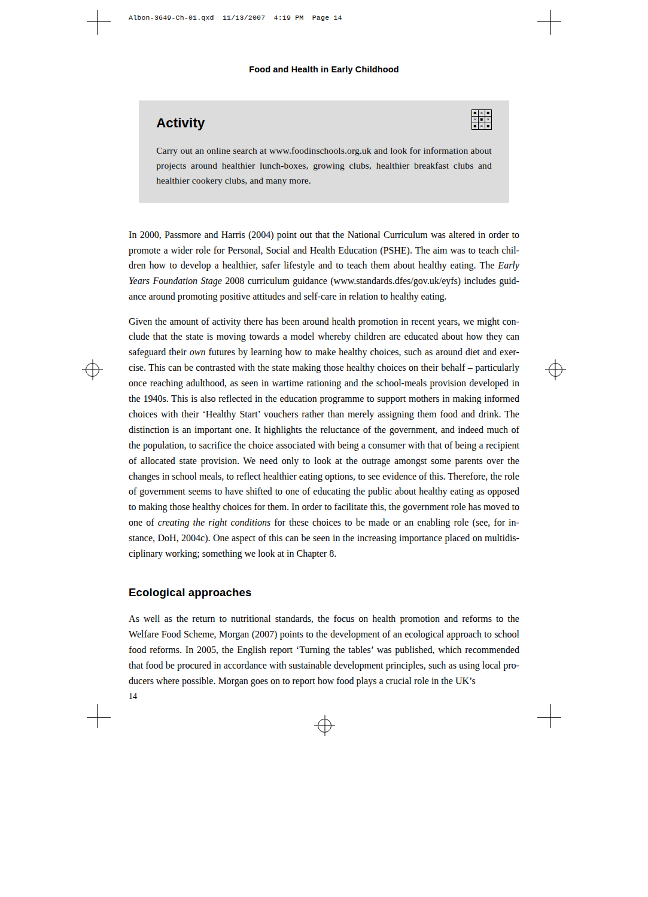Albon-3649-Ch-01.qxd 11/13/2007 4:19 PM Page 14
Food and Health in Early Childhood
| ■ | × | ■ |
| × | ■ | × |
| ■ | × | ■ |
Activity
Carry out an online search at www.foodinschools.org.uk and look for information about projects around healthier lunch-boxes, growing clubs, healthier breakfast clubs and healthier cookery clubs, and many more.
In 2000, Passmore and Harris (2004) point out that the National Curriculum was altered in order to promote a wider role for Personal, Social and Health Education (PSHE). The aim was to teach children how to develop a healthier, safer lifestyle and to teach them about healthy eating. The Early Years Foundation Stage 2008 curriculum guidance (www.standards.dfes/gov.uk/eyfs) includes guidance around promoting positive attitudes and self-care in relation to healthy eating.
Given the amount of activity there has been around health promotion in recent years, we might conclude that the state is moving towards a model whereby children are educated about how they can safeguard their own futures by learning how to make healthy choices, such as around diet and exercise. This can be contrasted with the state making those healthy choices on their behalf – particularly once reaching adulthood, as seen in wartime rationing and the school-meals provision developed in the 1940s. This is also reflected in the education programme to support mothers in making informed choices with their ‘Healthy Start’ vouchers rather than merely assigning them food and drink. The distinction is an important one. It highlights the reluctance of the government, and indeed much of the population, to sacrifice the choice associated with being a consumer with that of being a recipient of allocated state provision. We need only to look at the outrage amongst some parents over the changes in school meals, to reflect healthier eating options, to see evidence of this. Therefore, the role of government seems to have shifted to one of educating the public about healthy eating as opposed to making those healthy choices for them. In order to facilitate this, the government role has moved to one of creating the right conditions for these choices to be made or an enabling role (see, for instance, DoH, 2004c). One aspect of this can be seen in the increasing importance placed on multidisciplinary working; something we look at in Chapter 8.
Ecological approaches
As well as the return to nutritional standards, the focus on health promotion and reforms to the Welfare Food Scheme, Morgan (2007) points to the development of an ecological approach to school food reforms. In 2005, the English report ‘Turning the tables’ was published, which recommended that food be procured in accordance with sustainable development principles, such as using local producers where possible. Morgan goes on to report how food plays a crucial role in the UK’s
14